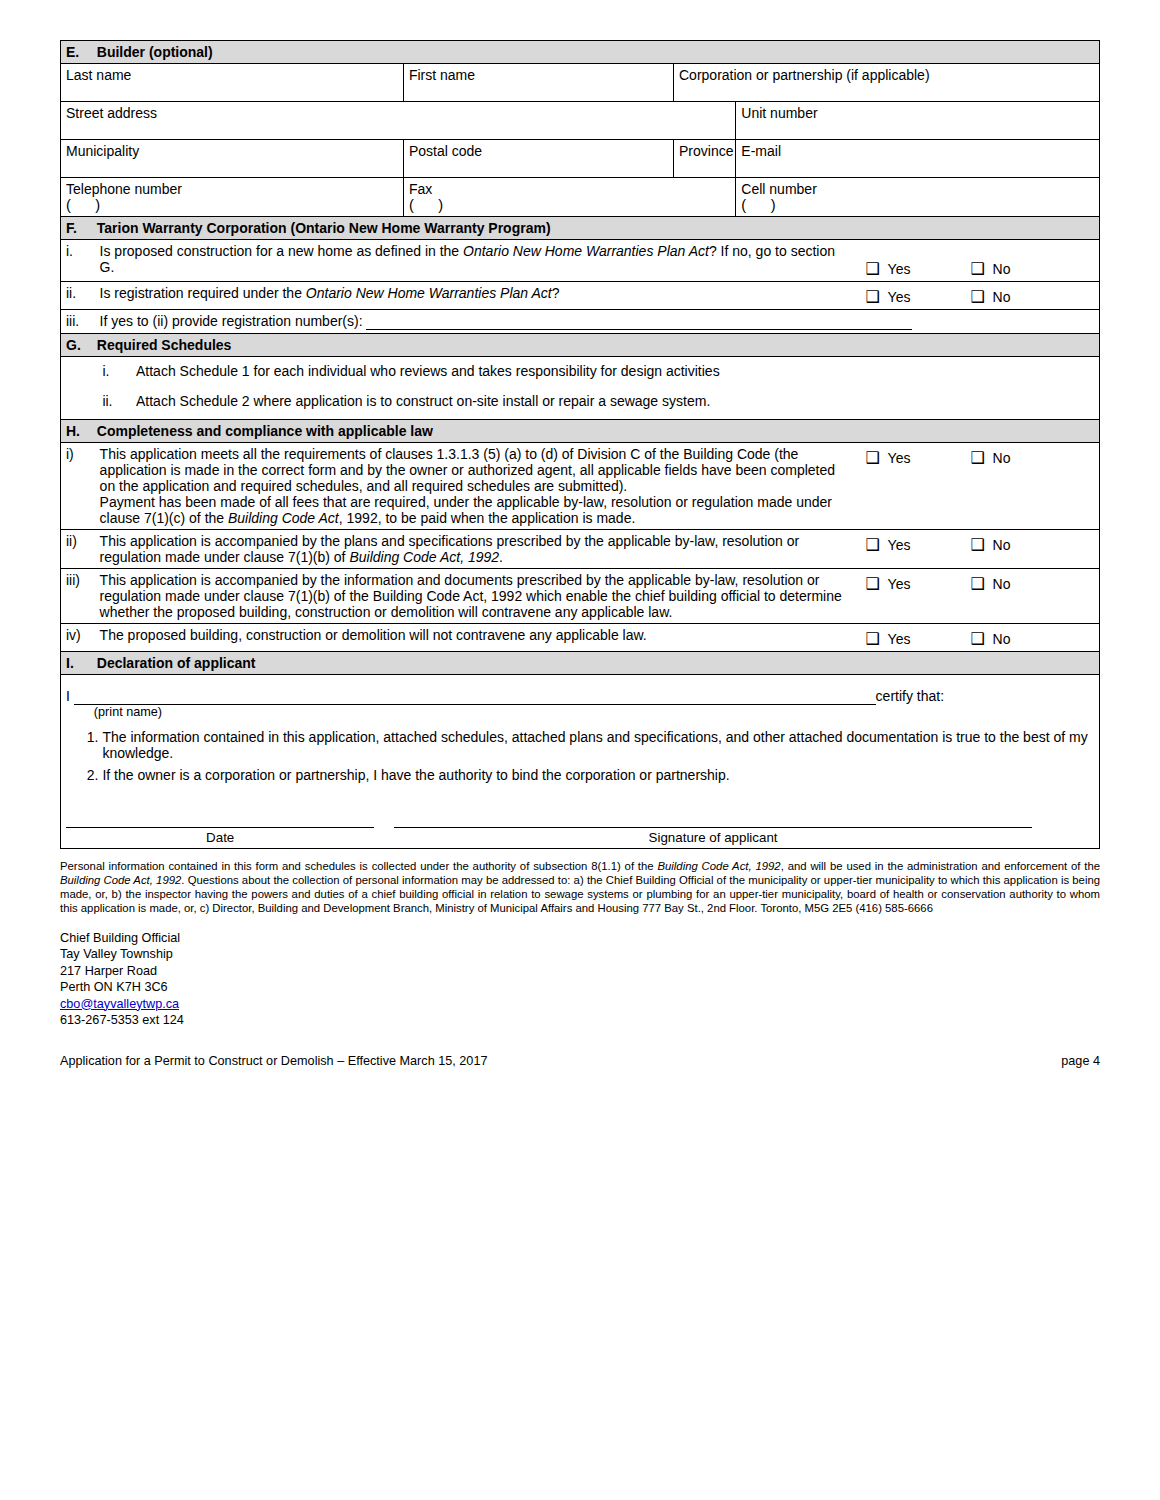| E. Builder (optional) |
| Last name | First name | Corporation or partnership (if applicable) |
| Street address | Unit number |
| Municipality | Postal code | Province | E-mail |
| Telephone number ( ) | Fax ( ) | Cell number ( ) |
| F. Tarion Warranty Corporation (Ontario New Home Warranty Program) |
| i. Is proposed construction for a new home as defined in the Ontario New Home Warranties Plan Act ? If no, go to section G. | ❑ Yes ❑ No |
| ii. Is registration required under the Ontario New Home Warranties Plan Act ? | ❑ Yes ❑ No |
| iii. If yes to (ii) provide registration number(s): |
| G. Required Schedules |
| i. Attach Schedule 1 for each individual who reviews and takes responsibility for design activities ii. Attach Schedule 2 where application is to construct on-site install or repair a sewage system. |
| H. Completeness and compliance with applicable law |
| i) This application meets all the requirements of clauses 1.3.1.3 (5) (a) to (d) of Division C of the Building Code (the application is made in the correct form and by the owner or authorized agent, all applicable fields have been completed on the application and required schedules, and all required schedules are submitted). Payment has been made of all fees that are required, under the applicable by-law, resolution or regulation made under clause 7(1)(c) of the Building Code Act , 1992, to be paid when the application is made. | ❑ Yes ❑ No |
| ii) This application is accompanied by the plans and specifications prescribed by the applicable by-law, resolution or regulation made under clause 7(1)(b) of Building Code Act, 1992 . | ❑ Yes ❑ No |
| iii) This application is accompanied by the information and documents prescribed by the applicable by-law, resolution or regulation made under clause 7(1)(b) of the Building Code Act, 1992 which enable the chief building official to determine whether the proposed building, construction or demolition will contravene any applicable law. | ❑ Yes ❑ No |
| iv) The proposed building, construction or demolition will not contravene any applicable law. | ❑ Yes ❑ No |
| I. Declaration of applicant |
| I certify that: (print name) The information contained in this application, attached schedules, attached plans and specifications, and other attached documentation is true to the best of my knowledge. If the owner is a corporation or partnership, I have the authority to bind the corporation or partnership. Date Signature of applicant |
Personal information contained in this form and schedules is collected under the authority of subsection 8(1.1) of the Building Code Act, 1992, and will be used in the administration and enforcement of the Building Code Act, 1992. Questions about the collection of personal information may be addressed to: a) the Chief Building Official of the municipality or upper-tier municipality to which this application is being made, or, b) the inspector having the powers and duties of a chief building official in relation to sewage systems or plumbing for an upper-tier municipality, board of health or conservation authority to whom this application is made, or, c) Director, Building and Development Branch, Ministry of Municipal Affairs and Housing 777 Bay St., 2nd Floor. Toronto, M5G 2E5 (416) 585-6666
Chief Building Official
Tay Valley Township
217 Harper Road
Perth ON K7H 3C6
cbo@tayvalleytwp.ca
613-267-5353 ext 124
Application for a Permit to Construct or Demolish – Effective March 15, 2017
page 4